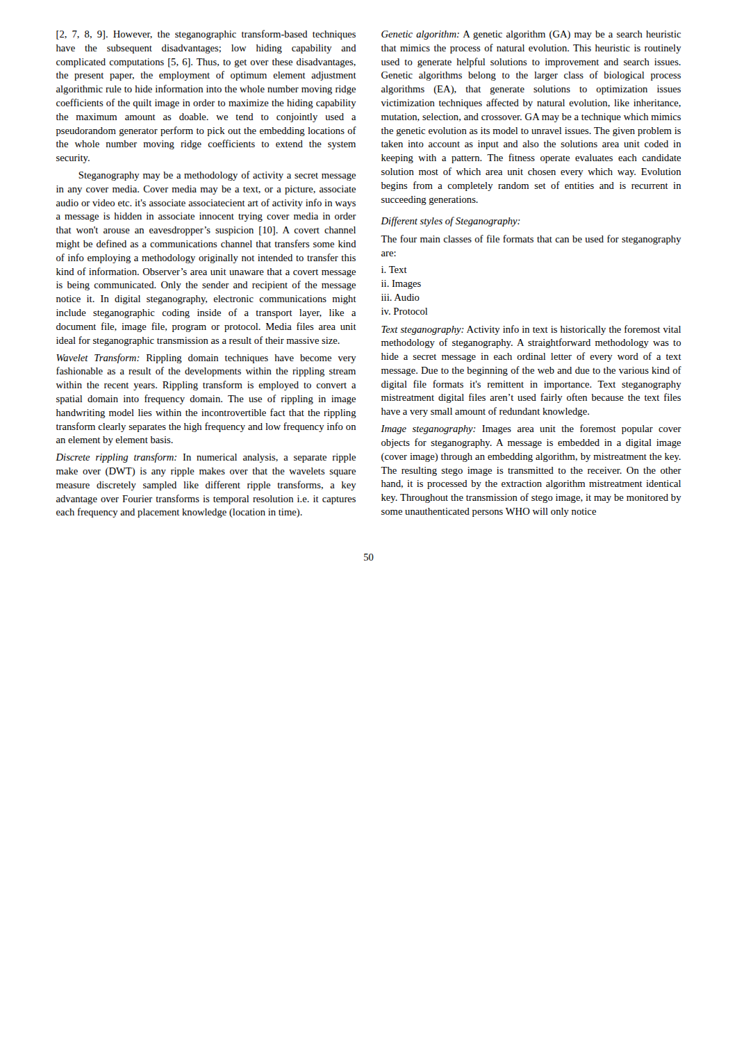[2, 7, 8, 9]. However, the steganographic transform-based techniques have the subsequent disadvantages; low hiding capability and complicated computations [5, 6]. Thus, to get over these disadvantages, the present paper, the employment of optimum element adjustment algorithmic rule to hide information into the whole number moving ridge coefficients of the quilt image in order to maximize the hiding capability the maximum amount as doable. we tend to conjointly used a pseudorandom generator perform to pick out the embedding locations of the whole number moving ridge coefficients to extend the system security.
Steganography may be a methodology of activity a secret message in any cover media. Cover media may be a text, or a picture, associate audio or video etc. it's associate associatecient art of activity info in ways a message is hidden in associate innocent trying cover media in order that won't arouse an eavesdropper’s suspicion [10]. A covert channel might be defined as a communications channel that transfers some kind of info employing a methodology originally not intended to transfer this kind of information. Observer’s area unit unaware that a covert message is being communicated. Only the sender and recipient of the message notice it. In digital steganography, electronic communications might include steganographic coding inside of a transport layer, like a document file, image file, program or protocol. Media files area unit ideal for steganographic transmission as a result of their massive size.
Wavelet Transform: Rippling domain techniques have become very fashionable as a result of the developments within the rippling stream within the recent years. Rippling transform is employed to convert a spatial domain into frequency domain. The use of rippling in image handwriting model lies within the incontrovertible fact that the rippling transform clearly separates the high frequency and low frequency info on an element by element basis.
Discrete rippling transform: In numerical analysis, a separate ripple make over (DWT) is any ripple makes over that the wavelets square measure discretely sampled like different ripple transforms, a key advantage over Fourier transforms is temporal resolution i.e. it captures each frequency and placement knowledge (location in time).
Genetic algorithm: A genetic algorithm (GA) may be a search heuristic that mimics the process of natural evolution. This heuristic is routinely used to generate helpful solutions to improvement and search issues. Genetic algorithms belong to the larger class of biological process algorithms (EA), that generate solutions to optimization issues victimization techniques affected by natural evolution, like inheritance, mutation, selection, and crossover. GA may be a technique which mimics the genetic evolution as its model to unravel issues. The given problem is taken into account as input and also the solutions area unit coded in keeping with a pattern. The fitness operate evaluates each candidate solution most of which area unit chosen every which way. Evolution begins from a completely random set of entities and is recurrent in succeeding generations.
Different styles of Steganography:
The four main classes of file formats that can be used for steganography are:
i. Text
ii. Images
iii. Audio
iv. Protocol
Text steganography: Activity info in text is historically the foremost vital methodology of steganography. A straightforward methodology was to hide a secret message in each ordinal letter of every word of a text message. Due to the beginning of the web and due to the various kind of digital file formats it's remittent in importance. Text steganography mistreatment digital files aren’t used fairly often because the text files have a very small amount of redundant knowledge.
Image steganography: Images area unit the foremost popular cover objects for steganography. A message is embedded in a digital image (cover image) through an embedding algorithm, by mistreatment the key. The resulting stego image is transmitted to the receiver. On the other hand, it is processed by the extraction algorithm mistreatment identical key. Throughout the transmission of stego image, it may be monitored by some unauthenticated persons WHO will only notice
50